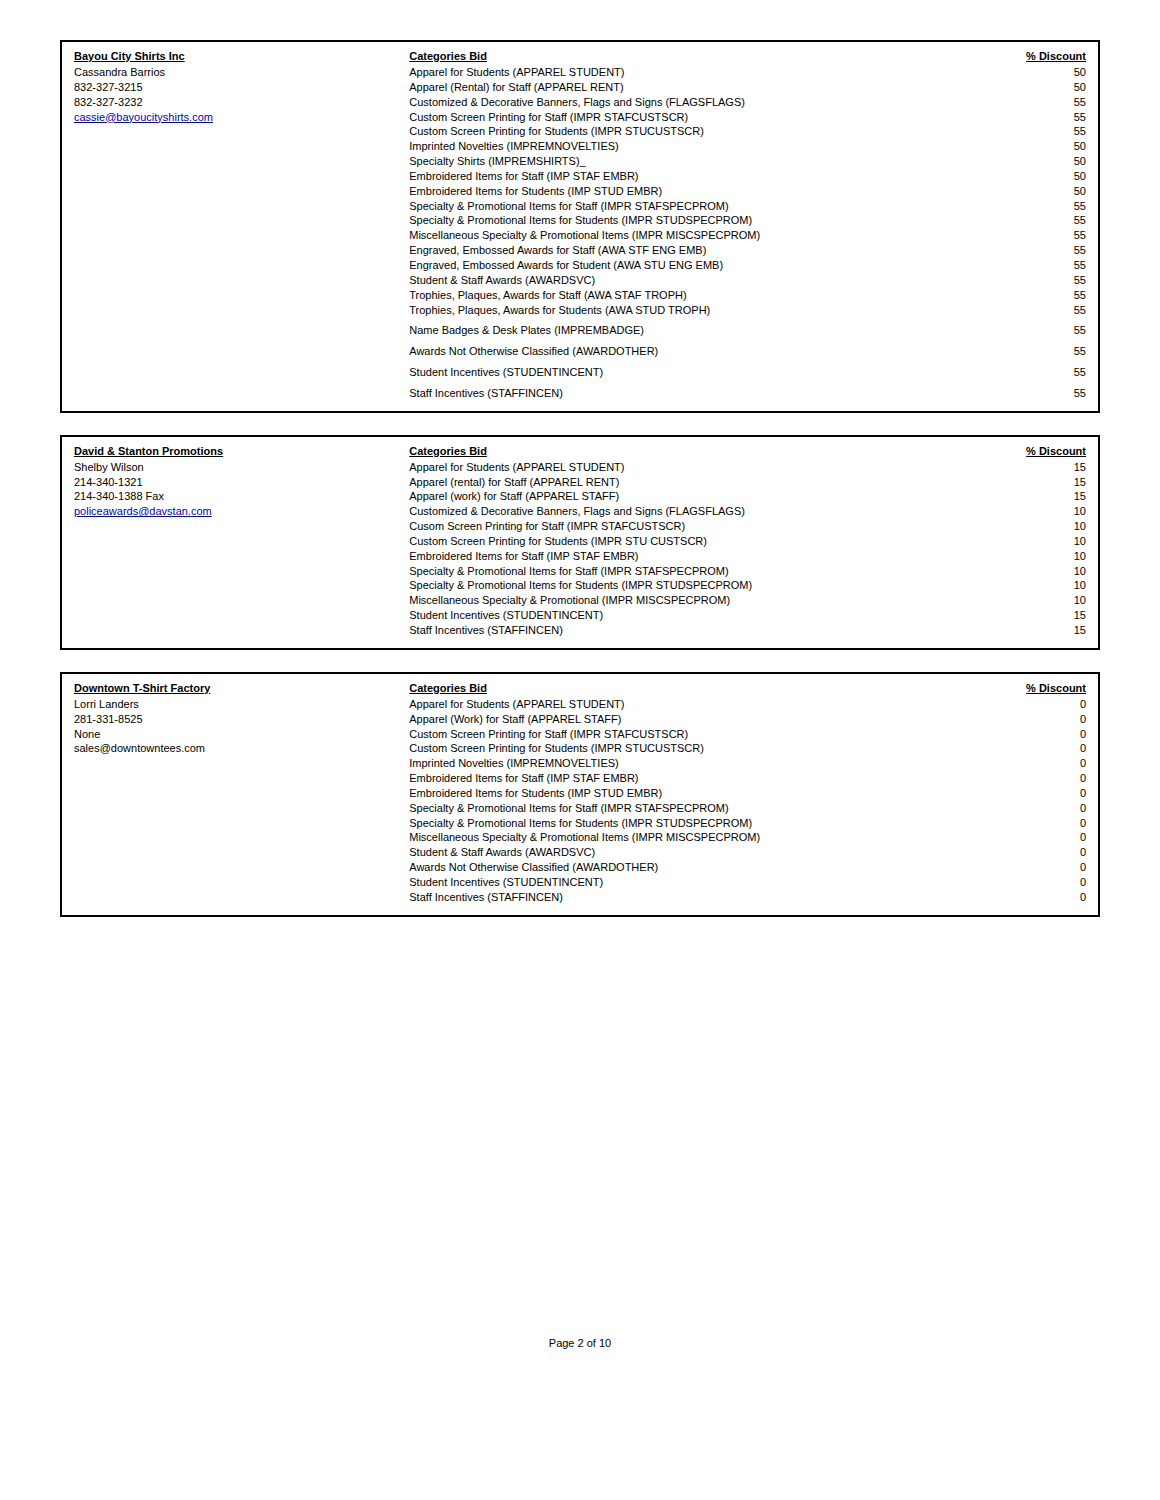| Bayou City Shirts Inc | Categories Bid | % Discount |
| --- | --- | --- |
| Cassandra Barrios 832-327-3215 832-327-3232 cassie@bayoucityshirts.com | Apparel for Students (APPAREL STUDENT) Apparel (Rental) for Staff (APPAREL RENT) Customized & Decorative Banners, Flags and Signs (FLAGSFLAGS) Custom Screen Printing for Staff (IMPR STAFCUSTSCR) Custom Screen Printing for Students (IMPR STUCUSTSCR) Imprinted Novelties (IMPREMNOVELTIES) Specialty Shirts (IMPREMSHIRTS)_ Embroidered Items for Staff (IMP STAF EMBR) Embroidered Items for Students (IMP STUD EMBR) Specialty & Promotional Items for Staff (IMPR STAFSPECPROM) Specialty & Promotional Items for Students (IMPR STUDSPECPROM) Miscellaneous Specialty & Promotional Items (IMPR MISCSPECPROM) Engraved, Embossed Awards for Staff (AWA STF ENG EMB) Engraved, Embossed Awards for Student (AWA STU ENG EMB) Student & Staff Awards (AWARDSVC) Trophies, Plaques, Awards for Staff (AWA STAF TROPH) Trophies, Plaques, Awards for Students (AWA STUD TROPH) Name Badges & Desk Plates (IMPREMBADGE) Awards Not Otherwise Classified (AWARDOTHER) Student Incentives (STUDENTINCENT) Staff Incentives (STAFFINCEN) | 50 50 55 55 55 50 50 50 50 55 55 55 55 55 55 55 55 55 55 55 55 |
| David & Stanton Promotions | Categories Bid | % Discount |
| --- | --- | --- |
| Shelby Wilson 214-340-1321 214-340-1388 Fax policeawards@davstan.com | Apparel for Students (APPAREL STUDENT) Apparel (rental) for Staff (APPAREL RENT) Apparel (work) for Staff (APPAREL STAFF) Customized & Decorative Banners, Flags and Signs (FLAGSFLAGS) Cusom Screen Printing for Staff (IMPR STAFCUSTSCR) Custom Screen Printing for Students (IMPR STU CUSTSCR) Embroidered Items for Staff (IMP STAF EMBR) Specialty & Promotional Items for Staff (IMPR STAFSPECPROM) Specialty & Promotional Items for Students (IMPR STUDSPECPROM) Miscellaneous Specialty & Promotional (IMPR MISCSPECPROM) Student Incentives (STUDENTINCENT) Staff Incentives (STAFFINCEN) | 15 15 15 10 10 10 10 10 10 10 15 15 |
| Downtown T-Shirt Factory | Categories Bid | % Discount |
| --- | --- | --- |
| Lorri Landers 281-331-8525 None sales@downtowntees.com | Apparel for Students (APPAREL STUDENT) Apparel (Work) for Staff (APPAREL STAFF) Custom Screen Printing for Staff (IMPR STAFCUSTSCR) Custom Screen Printing for Students (IMPR STUCUSTSCR) Imprinted Novelties (IMPREMNOVELTIES) Embroidered Items for Staff (IMP STAF EMBR) Embroidered Items for Students (IMP STUD EMBR) Specialty & Promotional Items for Staff (IMPR STAFSPECPROM) Specialty & Promotional Items for Students (IMPR STUDSPECPROM) Miscellaneous Specialty & Promotional Items (IMPR MISCSPECPROM) Student & Staff Awards (AWARDSVC) Awards Not Otherwise Classified (AWARDOTHER) Student Incentives (STUDENTINCENT) Staff Incentives (STAFFINCEN) | 0 0 0 0 0 0 0 0 0 0 0 0 0 0 |
Page 2 of 10